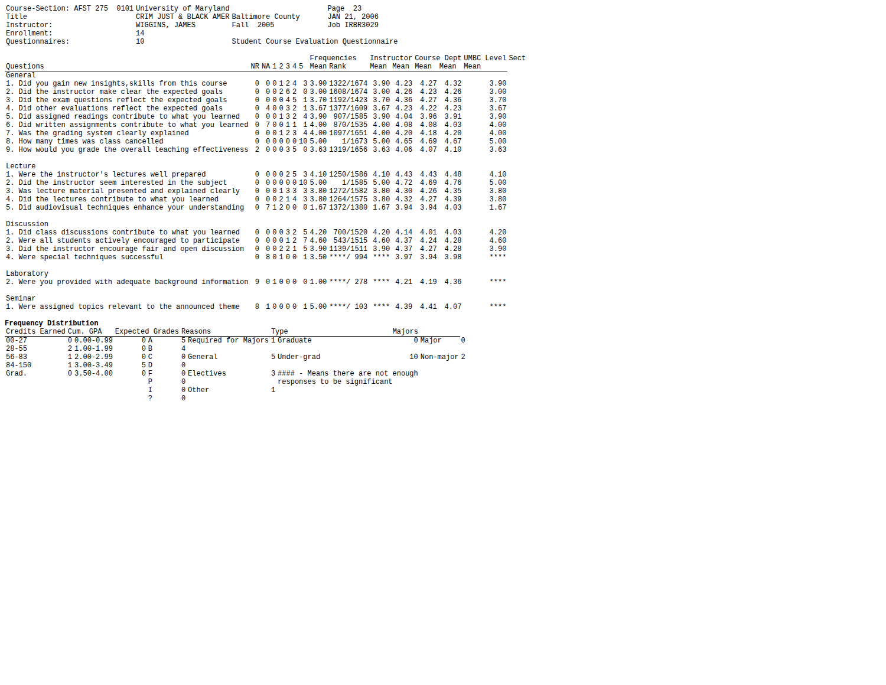| Course-Section: AFST 275 0101 | University of Maryland | | Page 23 |
| Title | CRIM JUST & BLACK AMER | Baltimore County | JAN 21, 2006 |
| Instructor: | WIGGINS, JAMES | Fall 2005 | Job IRBR3029 |
| Enrollment: | 14 | | |
| Questionnaires: | 10 | Student Course Evaluation Questionnaire |
| | Frequencies | Instructor | Course Dept | UMBC Level | Sect |
| Questions | NR | NA | 1 | 2 | 3 | 4 | 5 | Mean | Rank | Mean | Mean | Mean | Mean | Mean |
| General |
| 1. Did you gain new insights,skills from this course | 0 | 0 | 0 | 1 | 2 | 4 | 3 | 3.90 | 1322/1674 | 3.90 | 4.23 | 4.27 | 4.32 | 3.90 |
| 2. Did the instructor make clear the expected goals | 0 | 0 | 0 | 2 | 6 | 2 | 0 | 3.00 | 1608/1674 | 3.00 | 4.26 | 4.23 | 4.26 | 3.00 |
| 3. Did the exam questions reflect the expected goals | 0 | 0 | 0 | 0 | 4 | 5 | 1 | 3.70 | 1192/1423 | 3.70 | 4.36 | 4.27 | 4.36 | 3.70 |
| 4. Did other evaluations reflect the expected goals | 0 | 4 | 0 | 0 | 3 | 2 | 1 | 3.67 | 1377/1609 | 3.67 | 4.23 | 4.22 | 4.23 | 3.67 |
| 5. Did assigned readings contribute to what you learned | 0 | 0 | 0 | 1 | 3 | 2 | 4 | 3.90 | 907/1585 | 3.90 | 4.04 | 3.96 | 3.91 | 3.90 |
| 6. Did written assignments contribute to what you learned | 0 | 7 | 0 | 0 | 1 | 1 | 1 | 4.00 | 870/1535 | 4.00 | 4.08 | 4.08 | 4.03 | 4.00 |
| 7. Was the grading system clearly explained | 0 | 0 | 0 | 1 | 2 | 3 | 4 | 4.00 | 1097/1651 | 4.00 | 4.20 | 4.18 | 4.20 | 4.00 |
| 8. How many times was class cancelled | 0 | 0 | 0 | 0 | 0 | 0 | 10 | 5.00 | 1/1673 | 5.00 | 4.65 | 4.69 | 4.67 | 5.00 |
| 9. How would you grade the overall teaching effectiveness | 2 | 0 | 0 | 0 | 3 | 5 | 0 | 3.63 | 1319/1656 | 3.63 | 4.06 | 4.07 | 4.10 | 3.63 |
| Lecture |
| 1. Were the instructor's lectures well prepared | 0 | 0 | 0 | 0 | 2 | 5 | 3 | 4.10 | 1250/1586 | 4.10 | 4.43 | 4.43 | 4.48 | 4.10 |
| 2. Did the instructor seem interested in the subject | 0 | 0 | 0 | 0 | 0 | 0 | 10 | 5.00 | 1/1585 | 5.00 | 4.72 | 4.69 | 4.76 | 5.00 |
| 3. Was lecture material presented and explained clearly | 0 | 0 | 0 | 1 | 3 | 3 | 3 | 3.80 | 1272/1582 | 3.80 | 4.30 | 4.26 | 4.35 | 3.80 |
| 4. Did the lectures contribute to what you learned | 0 | 0 | 0 | 2 | 1 | 4 | 3 | 3.80 | 1264/1575 | 3.80 | 4.32 | 4.27 | 4.39 | 3.80 |
| 5. Did audiovisual techniques enhance your understanding | 0 | 7 | 1 | 2 | 0 | 0 | 0 | 1.67 | 1372/1380 | 1.67 | 3.94 | 3.94 | 4.03 | 1.67 |
| Discussion |
| 1. Did class discussions contribute to what you learned | 0 | 0 | 0 | 0 | 3 | 2 | 5 | 4.20 | 700/1520 | 4.20 | 4.14 | 4.01 | 4.03 | 4.20 |
| 2. Were all students actively encouraged to participate | 0 | 0 | 0 | 0 | 1 | 2 | 7 | 4.60 | 543/1515 | 4.60 | 4.37 | 4.24 | 4.28 | 4.60 |
| 3. Did the instructor encourage fair and open discussion | 0 | 0 | 0 | 2 | 2 | 1 | 5 | 3.90 | 1139/1511 | 3.90 | 4.37 | 4.27 | 4.28 | 3.90 |
| 4. Were special techniques successful | 0 | 8 | 0 | 1 | 0 | 0 | 1 | 3.50 | ****/ 994 | **** | 3.97 | 3.94 | 3.98 | **** |
| Laboratory |
| 2. Were you provided with adequate background information | 9 | 0 | 1 | 0 | 0 | 0 | 0 | 1.00 | ****/ 278 | **** | 4.21 | 4.19 | 4.36 | **** |
| Seminar |
| 1. Were assigned topics relevant to the announced theme | 8 | 1 | 0 | 0 | 0 | 0 | 1 | 5.00 | ****/ 103 | **** | 4.39 | 4.41 | 4.07 | **** |
Frequency Distribution
| Credits Earned | Cum. GPA | Expected Grades | Reasons | Type | Majors |
| 00-27 | 0 | 0.00-0.99 | 0 | A | 5 | Required for Majors | 1 | Graduate | 0 | Major | 0 |
| 28-55 | 2 | 1.00-1.99 | 0 | B | 4 | | | | | | |
| 56-83 | 1 | 2.00-2.99 | 0 | C | 0 | General | 5 | Under-grad | 10 | Non-major | 2 |
| 84-150 | 1 | 3.00-3.49 | 5 | D | 0 | | | | | | |
| Grad. | 0 | 3.50-4.00 | 0 | F | 0 | Electives | 3 | #### - Means there are not enough | | |
| | | | | P | 0 | | | responses to be significant | | |
| | | | | I | 0 | Other | 1 | | | | |
| | | | | ? | 0 | | | | | | |